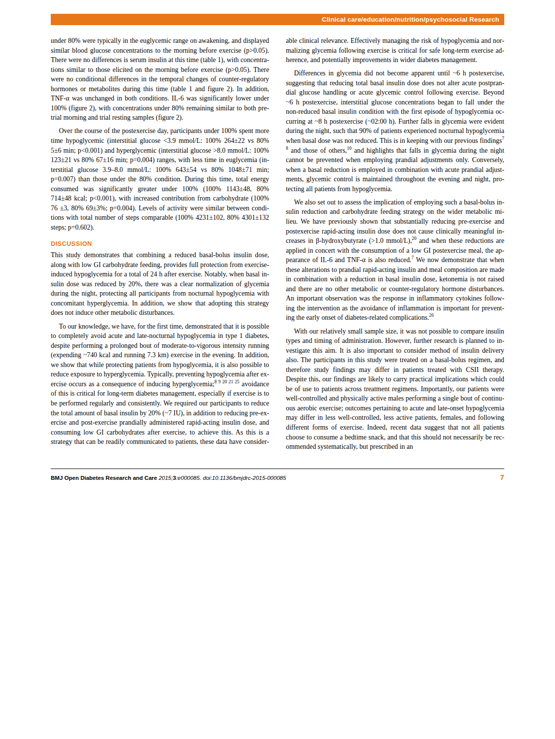Clinical care/education/nutrition/psychosocial Research
under 80% were typically in the euglycemic range on awakening, and displayed similar blood glucose concentrations to the morning before exercise (p>0.05). There were no differences is serum insulin at this time (table 1), with concentrations similar to those elicited on the morning before exercise (p>0.05). There were no conditional differences in the temporal changes of counter-regulatory hormones or metabolites during this time (table 1 and figure 2). In addition, TNF-α was unchanged in both conditions. IL-6 was significantly lower under 100% (figure 2), with concentrations under 80% remaining similar to both pretrial morning and trial resting samples (figure 2).
Over the course of the postexercise day, participants under 100% spent more time hypoglycemic (interstitial glucose <3.9 mmol/L: 100% 264±22 vs 80% 5±6 min; p<0.001) and hyperglycemic (interstitial glucose >8.0 mmol/L: 100% 123±21 vs 80% 67±16 min; p=0.004) ranges, with less time in euglycemia (interstitial glucose 3.9–8.0 mmol/L: 100% 643±54 vs 80% 1048±71 min; p=0.007) than those under the 80% condition. During this time, total energy consumed was significantly greater under 100% (100% 1143±48, 80% 714±48 kcal; p<0.001), with increased contribution from carbohydrate (100% 76 ±3, 80% 69±3%; p=0.004). Levels of activity were similar between conditions with total number of steps comparable (100% 4231±102, 80% 4301±132 steps; p=0.602).
Discussion
This study demonstrates that combining a reduced basal-bolus insulin dose, along with low GI carbohydrate feeding, provides full protection from exercise-induced hypoglycemia for a total of 24 h after exercise. Notably, when basal insulin dose was reduced by 20%, there was a clear normalization of glycemia during the night, protecting all participants from nocturnal hypoglycemia with concomitant hyperglycemia. In addition, we show that adopting this strategy does not induce other metabolic disturbances.
To our knowledge, we have, for the first time, demonstrated that it is possible to completely avoid acute and late-nocturnal hypoglycemia in type 1 diabetes, despite performing a prolonged bout of moderate-to-vigorous intensity running (expending ~740 kcal and running 7.3 km) exercise in the evening. In addition, we show that while protecting patients from hypoglycemia, it is also possible to reduce exposure to hyperglycemia. Typically, preventing hypoglycemia after exercise occurs as a consequence of inducing hyperglycemia;8 9 20 21 25 avoidance of this is critical for long-term diabetes management, especially if exercise is to be performed regularly and consistently. We required our participants to reduce the total amount of basal insulin by 20% (~7 IU), in addition to reducing pre-exercise and post-exercise prandially administered rapid-acting insulin dose, and consuming low GI carbohydrates after exercise, to achieve this. As this is a strategy that can be readily communicated to patients, these data have considerable clinical relevance. Effectively managing the risk of hypoglycemia and normalizing glycemia following exercise is critical for safe long-term exercise adherence, and potentially improvements in wider diabetes management.
Differences in glycemia did not become apparent until ~6 h postexercise, suggesting that reducing total basal insulin dose does not alter acute postprandial glucose handling or acute glycemic control following exercise. Beyond ~6 h postexercise, interstitial glucose concentrations began to fall under the non-reduced basal insulin condition with the first episode of hypoglycemia occurring at ~8 h postexercise (~02:00 h). Further falls in glycemia were evident during the night, such that 90% of patients experienced nocturnal hypoglycemia when basal dose was not reduced. This is in keeping with our previous findings7 8 and those of others,10 and highlights that falls in glycemia during the night cannot be prevented when employing prandial adjustments only. Conversely, when a basal reduction is employed in combination with acute prandial adjustments, glycemic control is maintained throughout the evening and night, protecting all patients from hypoglycemia.
We also set out to assess the implication of employing such a basal-bolus insulin reduction and carbohydrate feeding strategy on the wider metabolic milieu. We have previously shown that substantially reducing pre-exercise and postexercise rapid-acting insulin dose does not cause clinically meaningful increases in β-hydroxybutyrate (>1.0 mmol/L),20 and when these reductions are applied in concert with the consumption of a low GI postexercise meal, the appearance of IL-6 and TNF-α is also reduced.7 We now demonstrate that when these alterations to prandial rapid-acting insulin and meal composition are made in combination with a reduction in basal insulin dose, ketonemia is not raised and there are no other metabolic or counter-regulatory hormone disturbances. An important observation was the response in inflammatory cytokines following the intervention as the avoidance of inflammation is important for preventing the early onset of diabetes-related complications.26
With our relatively small sample size, it was not possible to compare insulin types and timing of administration. However, further research is planned to investigate this aim. It is also important to consider method of insulin delivery also. The participants in this study were treated on a basal-bolus regimen, and therefore study findings may differ in patients treated with CSII therapy. Despite this, our findings are likely to carry practical implications which could be of use to patients across treatment regimens. Importantly, our patients were well-controlled and physically active males performing a single bout of continuous aerobic exercise; outcomes pertaining to acute and late-onset hypoglycemia may differ in less well-controlled, less active patients, females, and following different forms of exercise. Indeed, recent data suggest that not all patients choose to consume a bedtime snack, and that this should not necessarily be recommended systematically, but prescribed in an
BMJ Open Diabetes Research and Care 2015;3:e000085. doi:10.1136/bmjdrc-2015-000085
7